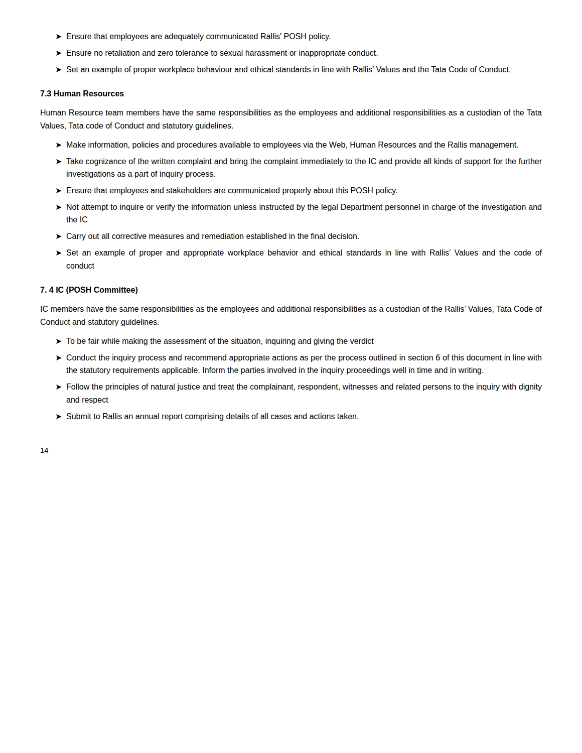Ensure that employees are adequately communicated Rallis' POSH policy.
Ensure no retaliation and zero tolerance to sexual harassment or inappropriate conduct.
Set an example of proper workplace behaviour and ethical standards in line with Rallis’ Values and the Tata Code of Conduct.
7.3 Human Resources
Human Resource team members have the same responsibilities as the employees and additional responsibilities as a custodian of the Tata Values, Tata code of Conduct and statutory guidelines.
Make information, policies and procedures available to employees via the Web, Human Resources and the Rallis management.
Take cognizance of the written complaint and bring the complaint immediately to the IC and provide all kinds of support for the further investigations as a part of inquiry process.
Ensure that employees and stakeholders are communicated properly about this POSH policy.
Not attempt to inquire or verify the information unless instructed by the legal Department personnel in charge of the investigation and the IC
Carry out all corrective measures and remediation established in the final decision.
Set an example of proper and appropriate workplace behavior and ethical standards in line with Rallis’ Values and the code of conduct
7. 4 IC (POSH Committee)
IC members have the same responsibilities as the employees and additional responsibilities as a custodian of the Rallis’ Values, Tata Code of Conduct and statutory guidelines.
To be fair while making the assessment of the situation, inquiring and giving the verdict
Conduct the inquiry process and recommend appropriate actions as per the process outlined in section 6 of this document in line with the statutory requirements applicable. Inform the parties involved in the inquiry proceedings well in time and in writing.
Follow the principles of natural justice and treat the complainant, respondent, witnesses and related persons to the inquiry with dignity and respect
Submit to Rallis an annual report comprising details of all cases and actions taken.
14